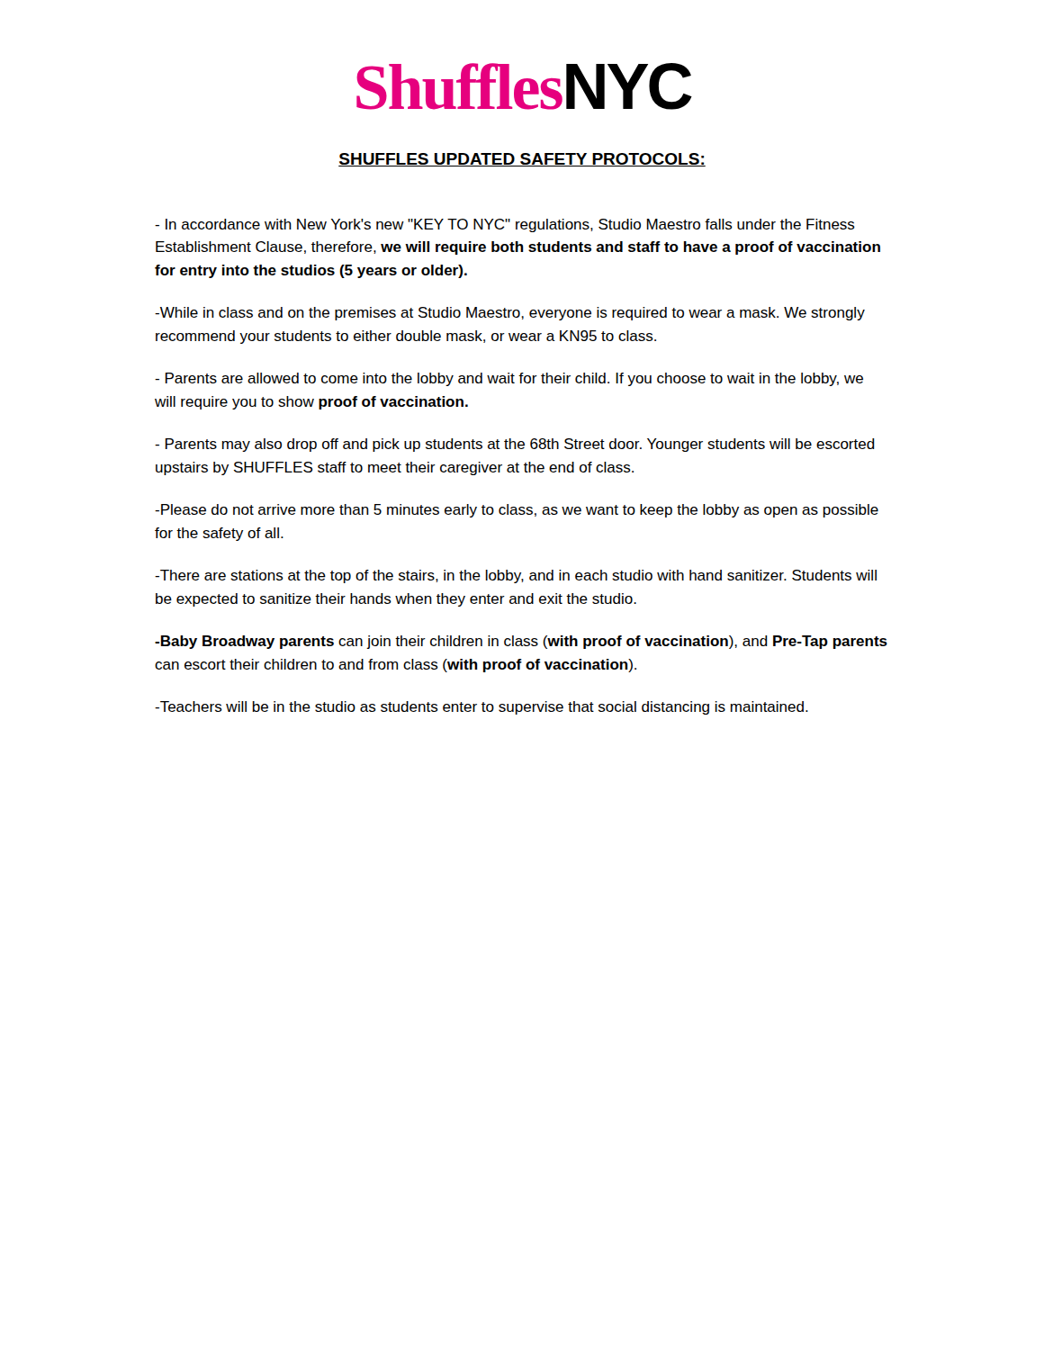Shuffles NYC
SHUFFLES UPDATED SAFETY PROTOCOLS:
- In accordance with New York's new "KEY TO NYC" regulations, Studio Maestro falls under the Fitness Establishment Clause, therefore, we will require both students and staff to have a proof of vaccination for entry into the studios (5 years or older).
-While in class and on the premises at Studio Maestro, everyone is required to wear a mask. We strongly recommend your students to either double mask, or wear a KN95 to class.
- Parents are allowed to come into the lobby and wait for their child. If you choose to wait in the lobby, we will require you to show proof of vaccination.
- Parents may also drop off and pick up students at the 68th Street door. Younger students will be escorted upstairs by SHUFFLES staff to meet their caregiver at the end of class.
-Please do not arrive more than 5 minutes early to class, as we want to keep the lobby as open as possible for the safety of all.
-There are stations at the top of the stairs, in the lobby, and in each studio with hand sanitizer. Students will be expected to sanitize their hands when they enter and exit the studio.
-Baby Broadway parents can join their children in class (with proof of vaccination), and Pre-Tap parents can escort their children to and from class (with proof of vaccination).
-Teachers will be in the studio as students enter to supervise that social distancing is maintained.